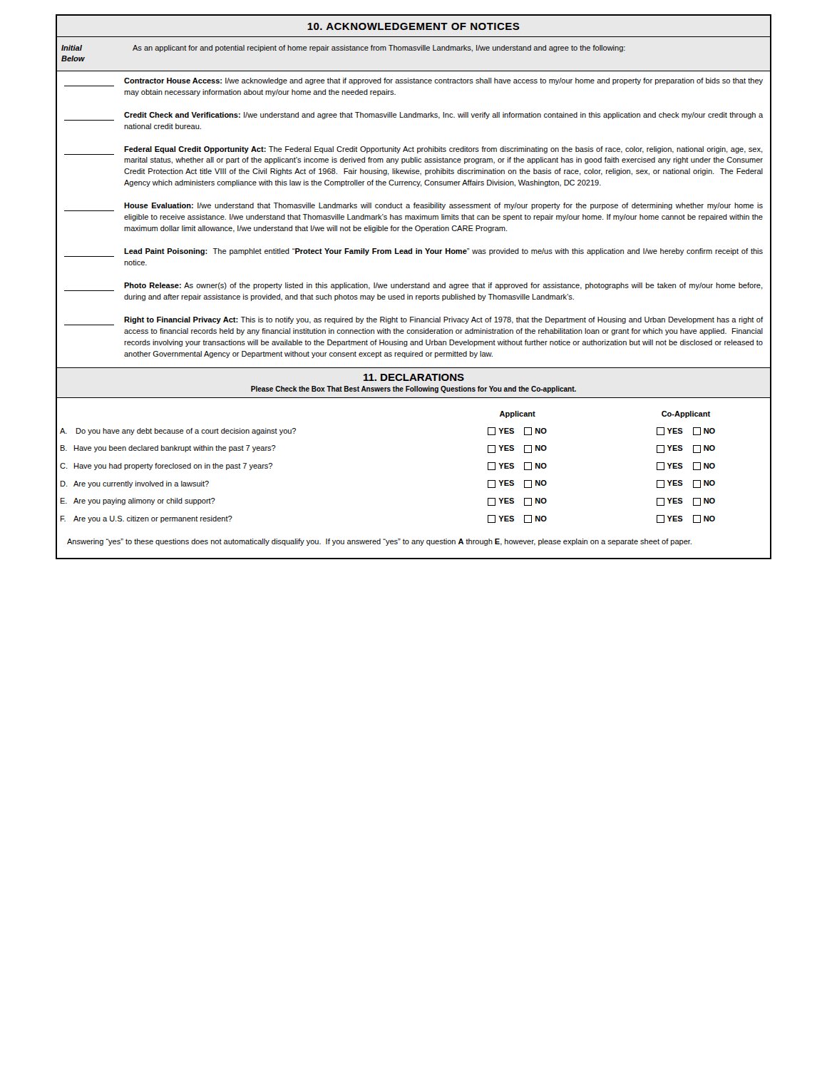10. ACKNOWLEDGEMENT OF NOTICES
Initial
Below
As an applicant for and potential recipient of home repair assistance from Thomasville Landmarks, I/we understand and agree to the following:
Contractor House Access: I/we acknowledge and agree that if approved for assistance contractors shall have access to my/our home and property for preparation of bids so that they may obtain necessary information about my/our home and the needed repairs.
Credit Check and Verifications: I/we understand and agree that Thomasville Landmarks, Inc. will verify all information contained in this application and check my/our credit through a national credit bureau.
Federal Equal Credit Opportunity Act: The Federal Equal Credit Opportunity Act prohibits creditors from discriminating on the basis of race, color, religion, national origin, age, sex, marital status, whether all or part of the applicant’s income is derived from any public assistance program, or if the applicant has in good faith exercised any right under the Consumer Credit Protection Act title VIII of the Civil Rights Act of 1968. Fair housing, likewise, prohibits discrimination on the basis of race, color, religion, sex, or national origin. The Federal Agency which administers compliance with this law is the Comptroller of the Currency, Consumer Affairs Division, Washington, DC 20219.
House Evaluation: I/we understand that Thomasville Landmarks will conduct a feasibility assessment of my/our property for the purpose of determining whether my/our home is eligible to receive assistance. I/we understand that Thomasville Landmark’s has maximum limits that can be spent to repair my/our home. If my/our home cannot be repaired within the maximum dollar limit allowance, I/we understand that I/we will not be eligible for the Operation CARE Program.
Lead Paint Poisoning: The pamphlet entitled “Protect Your Family From Lead in Your Home” was provided to me/us with this application and I/we hereby confirm receipt of this notice.
Photo Release: As owner(s) of the property listed in this application, I/we understand and agree that if approved for assistance, photographs will be taken of my/our home before, during and after repair assistance is provided, and that such photos may be used in reports published by Thomasville Landmark’s.
Right to Financial Privacy Act: This is to notify you, as required by the Right to Financial Privacy Act of 1978, that the Department of Housing and Urban Development has a right of access to financial records held by any financial institution in connection with the consideration or administration of the rehabilitation loan or grant for which you have applied. Financial records involving your transactions will be available to the Department of Housing and Urban Development without further notice or authorization but will not be disclosed or released to another Governmental Agency or Department without your consent except as required or permitted by law.
11. DECLARATIONS Please Check the Box That Best Answers the Following Questions for You and the Co-applicant.
| | | Applicant | Co-Applicant |
| A. | Do you have any debt because of a court decision against you? | YES NO | YES NO |
| B. | Have you been declared bankrupt within the past 7 years? | YES NO | YES NO |
| C. | Have you had property foreclosed on in the past 7 years? | YES NO | YES NO |
| D. | Are you currently involved in a lawsuit? | YES NO | YES NO |
| E. | Are you paying alimony or child support? | YES NO | YES NO |
| F. | Are you a U.S. citizen or permanent resident? | YES NO | YES NO |
Answering “yes” to these questions does not automatically disqualify you. If you answered “yes” to any question A through E, however, please explain on a separate sheet of paper.